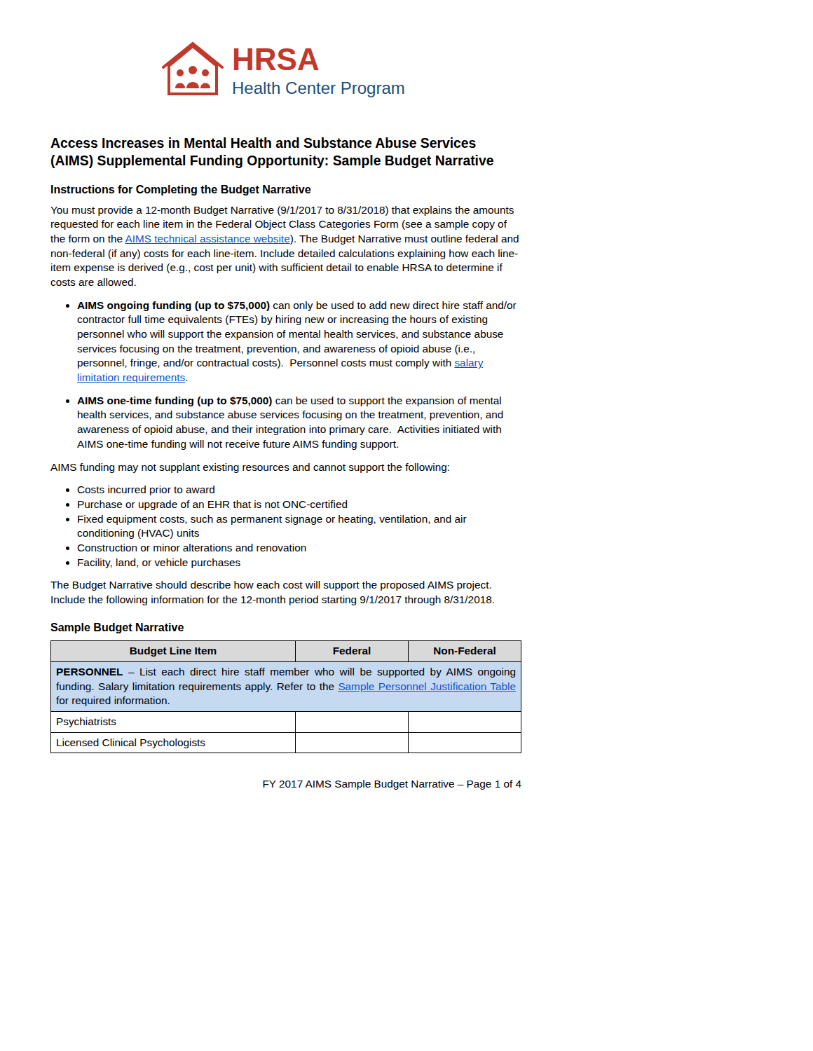HRSA Health Center Program
Access Increases in Mental Health and Substance Abuse Services (AIMS) Supplemental Funding Opportunity: Sample Budget Narrative
Instructions for Completing the Budget Narrative
You must provide a 12-month Budget Narrative (9/1/2017 to 8/31/2018) that explains the amounts requested for each line item in the Federal Object Class Categories Form (see a sample copy of the form on the AIMS technical assistance website). The Budget Narrative must outline federal and non-federal (if any) costs for each line-item. Include detailed calculations explaining how each line-item expense is derived (e.g., cost per unit) with sufficient detail to enable HRSA to determine if costs are allowed.
AIMS ongoing funding (up to $75,000) can only be used to add new direct hire staff and/or contractor full time equivalents (FTEs) by hiring new or increasing the hours of existing personnel who will support the expansion of mental health services, and substance abuse services focusing on the treatment, prevention, and awareness of opioid abuse (i.e., personnel, fringe, and/or contractual costs). Personnel costs must comply with salary limitation requirements.
AIMS one-time funding (up to $75,000) can be used to support the expansion of mental health services, and substance abuse services focusing on the treatment, prevention, and awareness of opioid abuse, and their integration into primary care. Activities initiated with AIMS one-time funding will not receive future AIMS funding support.
AIMS funding may not supplant existing resources and cannot support the following:
Costs incurred prior to award
Purchase or upgrade of an EHR that is not ONC-certified
Fixed equipment costs, such as permanent signage or heating, ventilation, and air conditioning (HVAC) units
Construction or minor alterations and renovation
Facility, land, or vehicle purchases
The Budget Narrative should describe how each cost will support the proposed AIMS project. Include the following information for the 12-month period starting 9/1/2017 through 8/31/2018.
Sample Budget Narrative
| Budget Line Item | Federal | Non-Federal |
| --- | --- | --- |
| PERSONNEL – List each direct hire staff member who will be supported by AIMS ongoing funding. Salary limitation requirements apply. Refer to the Sample Personnel Justification Table for required information. |
| Psychiatrists | | |
| Licensed Clinical Psychologists | | |
FY 2017 AIMS Sample Budget Narrative – Page 1 of 4